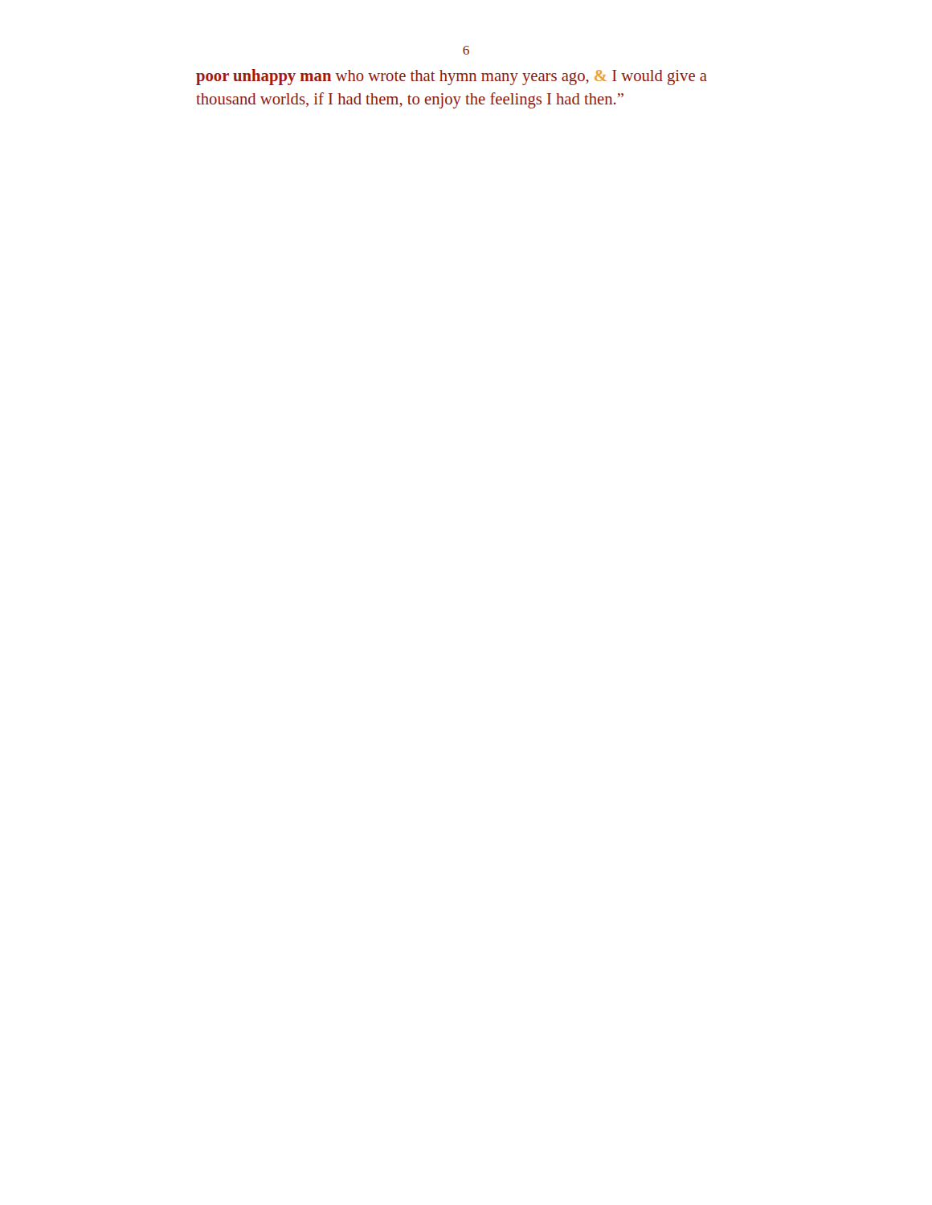6
poor unhappy man who wrote that hymn many years ago, & I would give a thousand worlds, if I had them, to enjoy the feelings I had then.”